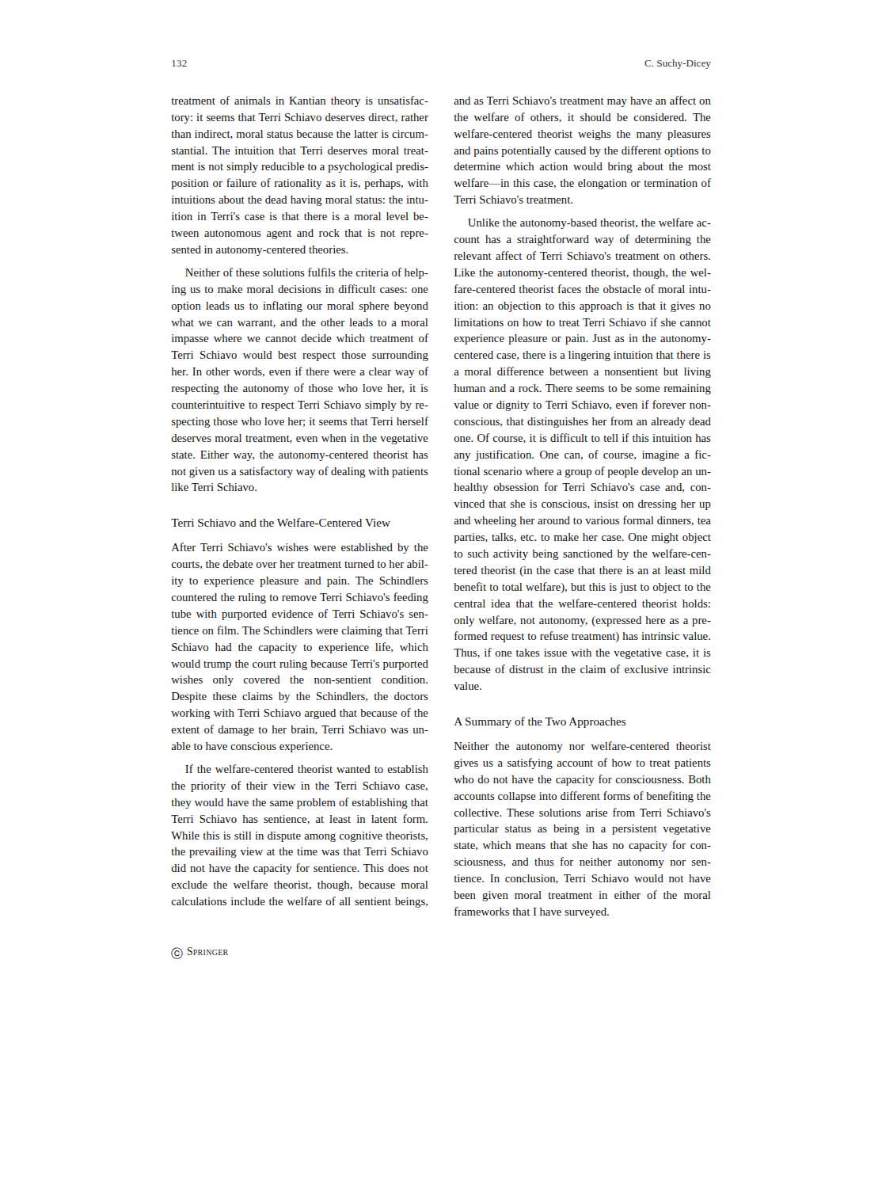132 C. Suchy-Dicey
treatment of animals in Kantian theory is unsatisfactory: it seems that Terri Schiavo deserves direct, rather than indirect, moral status because the latter is circumstantial. The intuition that Terri deserves moral treatment is not simply reducible to a psychological predisposition or failure of rationality as it is, perhaps, with intuitions about the dead having moral status: the intuition in Terri's case is that there is a moral level between autonomous agent and rock that is not represented in autonomy-centered theories.
Neither of these solutions fulfils the criteria of helping us to make moral decisions in difficult cases: one option leads us to inflating our moral sphere beyond what we can warrant, and the other leads to a moral impasse where we cannot decide which treatment of Terri Schiavo would best respect those surrounding her. In other words, even if there were a clear way of respecting the autonomy of those who love her, it is counterintuitive to respect Terri Schiavo simply by respecting those who love her; it seems that Terri herself deserves moral treatment, even when in the vegetative state. Either way, the autonomy-centered theorist has not given us a satisfactory way of dealing with patients like Terri Schiavo.
Terri Schiavo and the Welfare-Centered View
After Terri Schiavo's wishes were established by the courts, the debate over her treatment turned to her ability to experience pleasure and pain. The Schindlers countered the ruling to remove Terri Schiavo's feeding tube with purported evidence of Terri Schiavo's sentience on film. The Schindlers were claiming that Terri Schiavo had the capacity to experience life, which would trump the court ruling because Terri's purported wishes only covered the non-sentient condition. Despite these claims by the Schindlers, the doctors working with Terri Schiavo argued that because of the extent of damage to her brain, Terri Schiavo was unable to have conscious experience.
If the welfare-centered theorist wanted to establish the priority of their view in the Terri Schiavo case, they would have the same problem of establishing that Terri Schiavo has sentience, at least in latent form. While this is still in dispute among cognitive theorists, the prevailing view at the time was that Terri Schiavo did not have the capacity for sentience. This does not exclude the welfare theorist, though, because moral calculations include the welfare of all sentient beings, and as Terri Schiavo's treatment may have an affect on the welfare of others, it should be considered. The welfare-centered theorist weighs the many pleasures and pains potentially caused by the different options to determine which action would bring about the most welfare—in this case, the elongation or termination of Terri Schiavo's treatment.
Unlike the autonomy-based theorist, the welfare account has a straightforward way of determining the relevant affect of Terri Schiavo's treatment on others. Like the autonomy-centered theorist, though, the welfare-centered theorist faces the obstacle of moral intuition: an objection to this approach is that it gives no limitations on how to treat Terri Schiavo if she cannot experience pleasure or pain. Just as in the autonomy-centered case, there is a lingering intuition that there is a moral difference between a nonsentient but living human and a rock. There seems to be some remaining value or dignity to Terri Schiavo, even if forever non-conscious, that distinguishes her from an already dead one. Of course, it is difficult to tell if this intuition has any justification. One can, of course, imagine a fictional scenario where a group of people develop an unhealthy obsession for Terri Schiavo's case and, convinced that she is conscious, insist on dressing her up and wheeling her around to various formal dinners, tea parties, talks, etc. to make her case. One might object to such activity being sanctioned by the welfare-centered theorist (in the case that there is an at least mild benefit to total welfare), but this is just to object to the central idea that the welfare-centered theorist holds: only welfare, not autonomy, (expressed here as a preformed request to refuse treatment) has intrinsic value. Thus, if one takes issue with the vegetative case, it is because of distrust in the claim of exclusive intrinsic value.
A Summary of the Two Approaches
Neither the autonomy nor welfare-centered theorist gives us a satisfying account of how to treat patients who do not have the capacity for consciousness. Both accounts collapse into different forms of benefiting the collective. These solutions arise from Terri Schiavo's particular status as being in a persistent vegetative state, which means that she has no capacity for consciousness, and thus for neither autonomy nor sentience. In conclusion, Terri Schiavo would not have been given moral treatment in either of the moral frameworks that I have surveyed.
ⓒ Springer